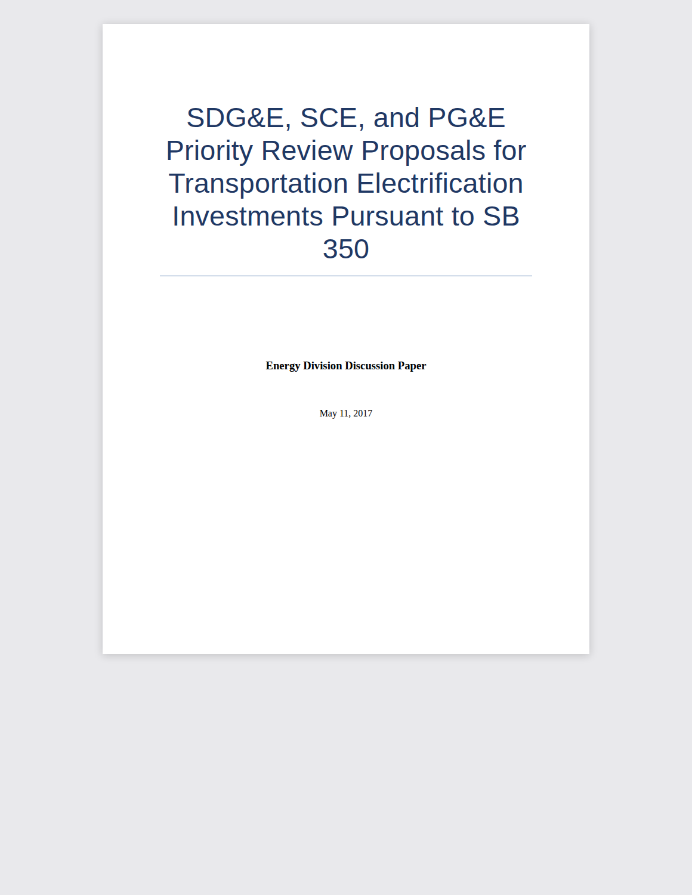SDG&E, SCE, and PG&E Priority Review Proposals for Transportation Electrification Investments Pursuant to SB 350
Energy Division Discussion Paper
May 11, 2017